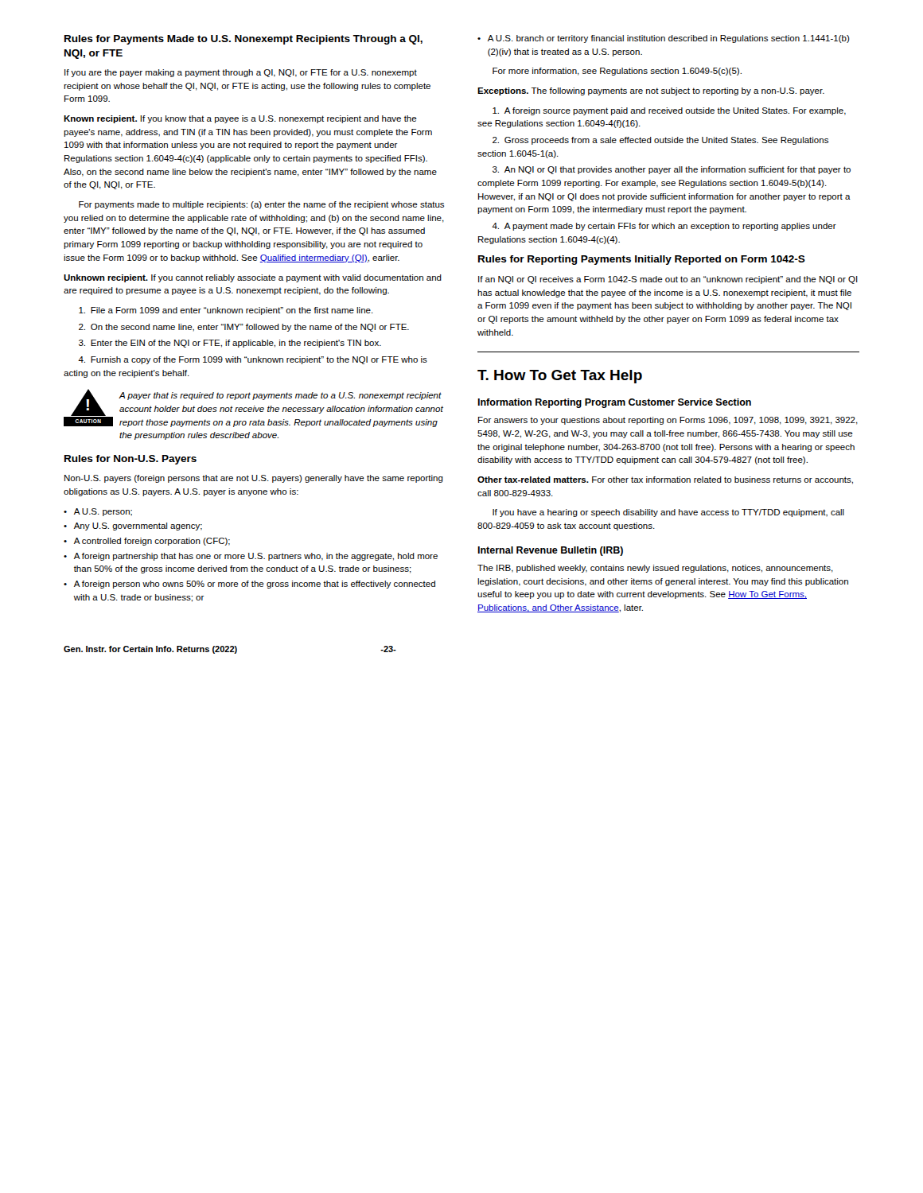Rules for Payments Made to U.S. Nonexempt Recipients Through a QI, NQI, or FTE
If you are the payer making a payment through a QI, NQI, or FTE for a U.S. nonexempt recipient on whose behalf the QI, NQI, or FTE is acting, use the following rules to complete Form 1099.
Known recipient. If you know that a payee is a U.S. nonexempt recipient and have the payee's name, address, and TIN (if a TIN has been provided), you must complete the Form 1099 with that information unless you are not required to report the payment under Regulations section 1.6049-4(c)(4) (applicable only to certain payments to specified FFIs). Also, on the second name line below the recipient's name, enter “IMY” followed by the name of the QI, NQI, or FTE.
For payments made to multiple recipients: (a) enter the name of the recipient whose status you relied on to determine the applicable rate of withholding; and (b) on the second name line, enter “IMY” followed by the name of the QI, NQI, or FTE. However, if the QI has assumed primary Form 1099 reporting or backup withholding responsibility, you are not required to issue the Form 1099 or to backup withhold. See Qualified intermediary (QI), earlier.
Unknown recipient. If you cannot reliably associate a payment with valid documentation and are required to presume a payee is a U.S. nonexempt recipient, do the following.
File a Form 1099 and enter “unknown recipient” on the first name line.
On the second name line, enter “IMY” followed by the name of the NQI or FTE.
Enter the EIN of the NQI or FTE, if applicable, in the recipient's TIN box.
Furnish a copy of the Form 1099 with “unknown recipient” to the NQI or FTE who is acting on the recipient's behalf.
CAUTION
A payer that is required to report payments made to a U.S. nonexempt recipient account holder but does not receive the necessary allocation information cannot report those payments on a pro rata basis. Report unallocated payments using the presumption rules described above.
Rules for Non-U.S. Payers
Non-U.S. payers (foreign persons that are not U.S. payers) generally have the same reporting obligations as U.S. payers. A U.S. payer is anyone who is:
A U.S. person;
Any U.S. governmental agency;
A controlled foreign corporation (CFC);
A foreign partnership that has one or more U.S. partners who, in the aggregate, hold more than 50% of the gross income derived from the conduct of a U.S. trade or business;
A foreign person who owns 50% or more of the gross income that is effectively connected with a U.S. trade or business; or
A U.S. branch or territory financial institution described in Regulations section 1.1441-1(b)(2)(iv) that is treated as a U.S. person.
For more information, see Regulations section 1.6049-5(c)(5).
Exceptions. The following payments are not subject to reporting by a non-U.S. payer.
A foreign source payment paid and received outside the United States. For example, see Regulations section 1.6049-4(f)(16).
Gross proceeds from a sale effected outside the United States. See Regulations section 1.6045-1(a).
An NQI or QI that provides another payer all the information sufficient for that payer to complete Form 1099 reporting. For example, see Regulations section 1.6049-5(b)(14). However, if an NQI or QI does not provide sufficient information for another payer to report a payment on Form 1099, the intermediary must report the payment.
A payment made by certain FFIs for which an exception to reporting applies under Regulations section 1.6049-4(c)(4).
Rules for Reporting Payments Initially Reported on Form 1042-S
If an NQI or QI receives a Form 1042-S made out to an “unknown recipient” and the NQI or QI has actual knowledge that the payee of the income is a U.S. nonexempt recipient, it must file a Form 1099 even if the payment has been subject to withholding by another payer. The NQI or QI reports the amount withheld by the other payer on Form 1099 as federal income tax withheld.
T. How To Get Tax Help
Information Reporting Program Customer Service Section
For answers to your questions about reporting on Forms 1096, 1097, 1098, 1099, 3921, 3922, 5498, W-2, W-2G, and W-3, you may call a toll-free number, 866-455-7438. You may still use the original telephone number, 304-263-8700 (not toll free). Persons with a hearing or speech disability with access to TTY/TDD equipment can call 304-579-4827 (not toll free).
Other tax-related matters. For other tax information related to business returns or accounts, call 800-829-4933.
If you have a hearing or speech disability and have access to TTY/TDD equipment, call 800-829-4059 to ask tax account questions.
Internal Revenue Bulletin (IRB)
The IRB, published weekly, contains newly issued regulations, notices, announcements, legislation, court decisions, and other items of general interest. You may find this publication useful to keep you up to date with current developments. See How To Get Forms, Publications, and Other Assistance, later.
Gen. Instr. for Certain Info. Returns (2022) -23-